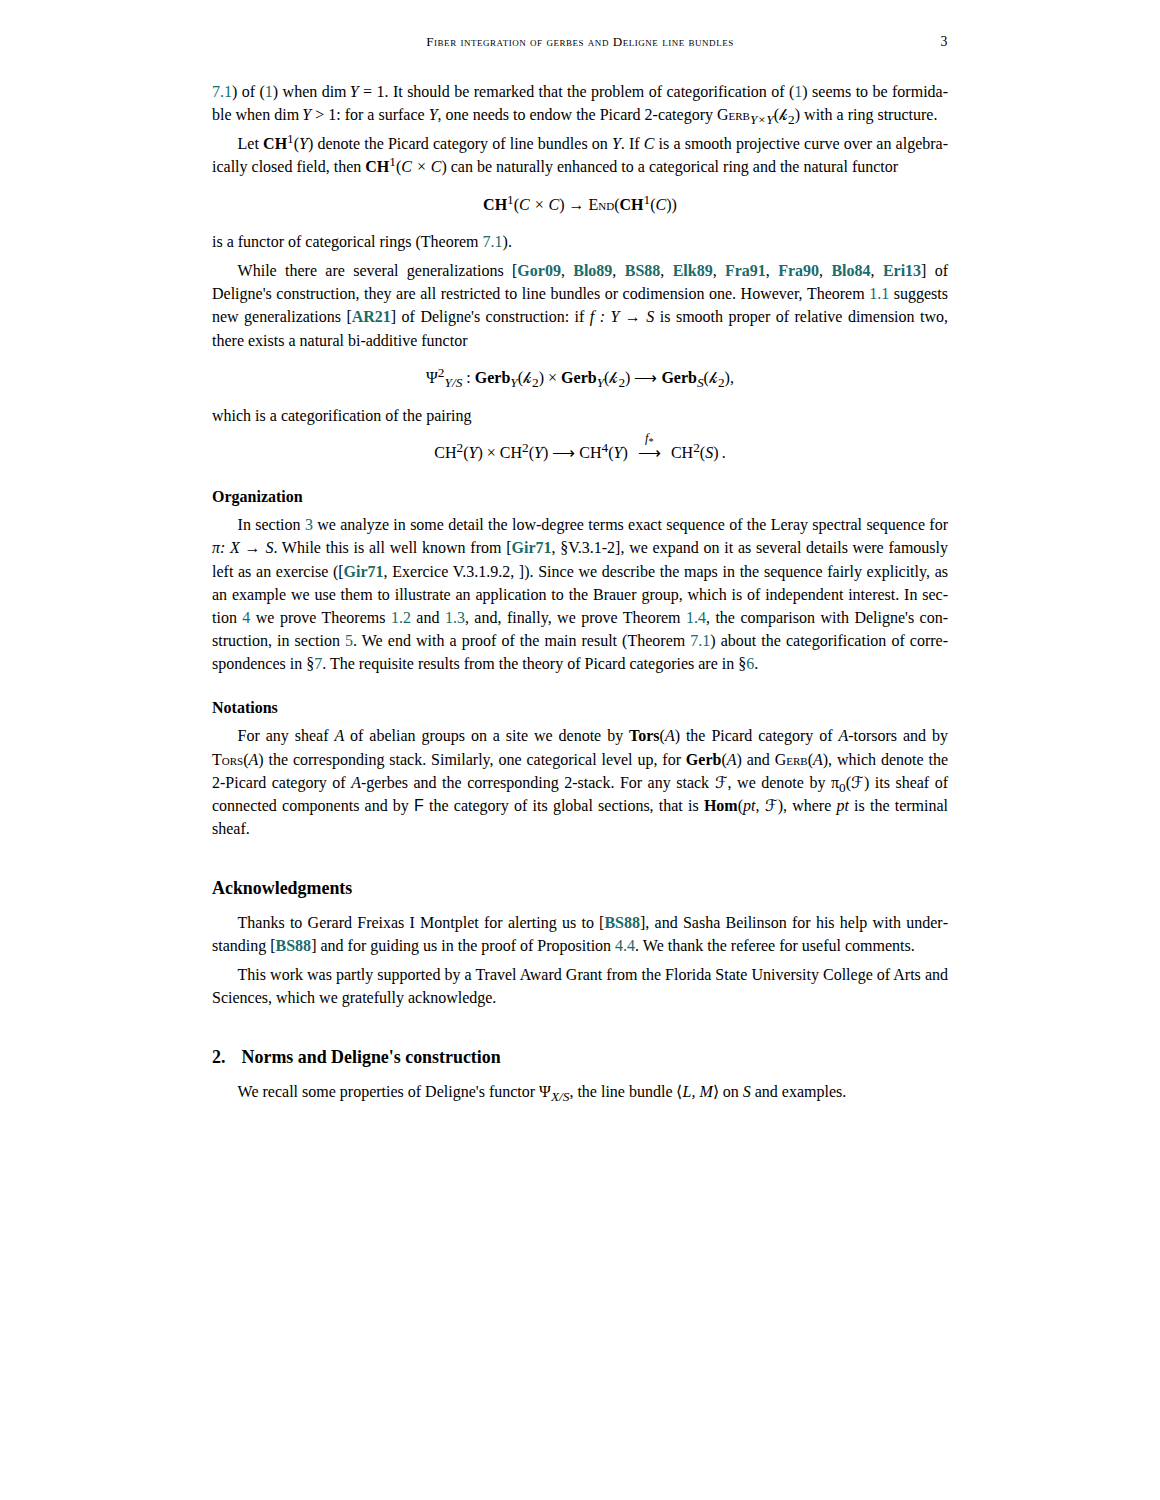Fiber integration of gerbes and Deligne line bundles 3
7.1) of (1) when dim Y = 1. It should be remarked that the problem of categorification of (1) seems to be formidable when dim Y > 1: for a surface Y, one needs to endow the Picard 2-category GerbY×Y(𝓀2) with a ring structure.
Let CH1(Y) denote the Picard category of line bundles on Y. If C is a smooth projective curve over an algebraically closed field, then CH1(C × C) can be naturally enhanced to a categorical ring and the natural functor
CH1(C × C) → End(CH1(C))
is a functor of categorical rings (Theorem 7.1).
While there are several generalizations [Gor09, Blo89, BS88, Elk89, Fra91, Fra90, Blo84, Eri13] of Deligne's construction, they are all restricted to line bundles or codimension one. However, Theorem 1.1 suggests new generalizations [AR21] of Deligne's construction: if f : Y → S is smooth proper of relative dimension two, there exists a natural bi-additive functor
Ψ2Y/S : GerbY(𝓀2) × GerbY(𝓀2) ⟶ GerbS(𝓀2),
which is a categorification of the pairing
CH2(Y) × CH2(Y) ⟶ CH4(Y) f*⟶ CH2(S) .
Organization
In section 3 we analyze in some detail the low-degree terms exact sequence of the Leray spectral sequence for π: X → S. While this is all well known from [Gir71, §V.3.1-2], we expand on it as several details were famously left as an exercise ([Gir71, Exercice V.3.1.9.2, ]). Since we describe the maps in the sequence fairly explicitly, as an example we use them to illustrate an application to the Brauer group, which is of independent interest. In section 4 we prove Theorems 1.2 and 1.3, and, finally, we prove Theorem 1.4, the comparison with Deligne's construction, in section 5. We end with a proof of the main result (Theorem 7.1) about the categorification of correspondences in §7. The requisite results from the theory of Picard categories are in §6.
Notations
For any sheaf A of abelian groups on a site we denote by Tors(A) the Picard category of A-torsors and by Tors(A) the corresponding stack. Similarly, one categorical level up, for Gerb(A) and Gerb(A), which denote the 2-Picard category of A-gerbes and the corresponding 2-stack. For any stack ℱ, we denote by π0(ℱ) its sheaf of connected components and by F the category of its global sections, that is Hom(pt, ℱ), where pt is the terminal sheaf.
Acknowledgments
Thanks to Gerard Freixas I Montplet for alerting us to [BS88], and Sasha Beilinson for his help with understanding [BS88] and for guiding us in the proof of Proposition 4.4. We thank the referee for useful comments.
This work was partly supported by a Travel Award Grant from the Florida State University College of Arts and Sciences, which we gratefully acknowledge.
2. Norms and Deligne's construction
We recall some properties of Deligne's functor ΨX/S, the line bundle ⟨L, M⟩ on S and examples.